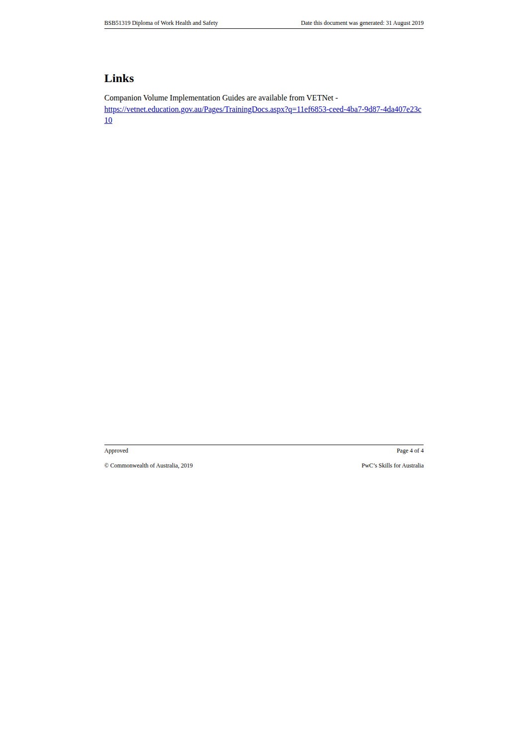BSB51319 Diploma of Work Health and Safety
Date this document was generated: 31 August 2019
Links
Companion Volume Implementation Guides are available from VETNet -
https://vetnet.education.gov.au/Pages/TrainingDocs.aspx?q=11ef6853-ceed-4ba7-9d87-4da407e23c10
Approved
Page 4 of 4
© Commonwealth of Australia, 2019
PwC’s Skills for Australia